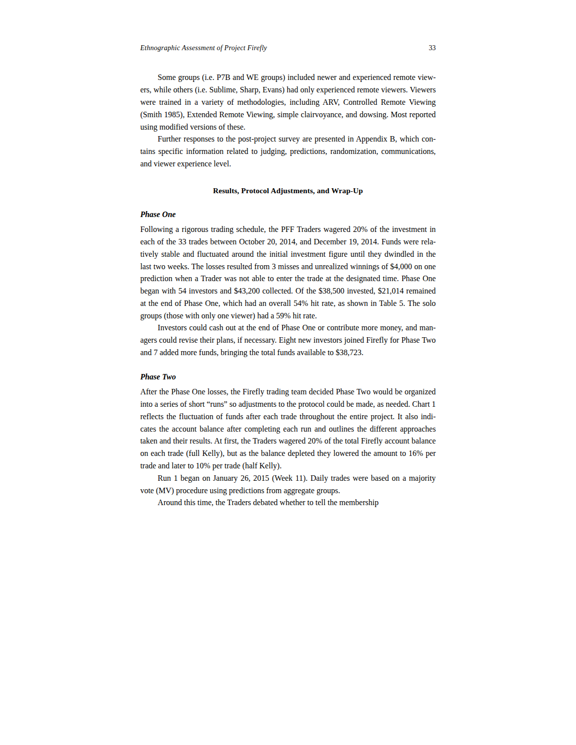Ethnographic Assessment of Project Firefly 33
Some groups (i.e. P7B and WE groups) included newer and experienced remote viewers, while others (i.e. Sublime, Sharp, Evans) had only experienced remote viewers. Viewers were trained in a variety of methodologies, including ARV, Controlled Remote Viewing (Smith 1985), Extended Remote Viewing, simple clairvoyance, and dowsing. Most reported using modified versions of these.
Further responses to the post-project survey are presented in Appendix B, which contains specific information related to judging, predictions, randomization, communications, and viewer experience level.
Results, Protocol Adjustments, and Wrap-Up
Phase One
Following a rigorous trading schedule, the PFF Traders wagered 20% of the investment in each of the 33 trades between October 20, 2014, and December 19, 2014. Funds were relatively stable and fluctuated around the initial investment figure until they dwindled in the last two weeks. The losses resulted from 3 misses and unrealized winnings of $4,000 on one prediction when a Trader was not able to enter the trade at the designated time. Phase One began with 54 investors and $43,200 collected. Of the $38,500 invested, $21,014 remained at the end of Phase One, which had an overall 54% hit rate, as shown in Table 5. The solo groups (those with only one viewer) had a 59% hit rate.
Investors could cash out at the end of Phase One or contribute more money, and managers could revise their plans, if necessary. Eight new investors joined Firefly for Phase Two and 7 added more funds, bringing the total funds available to $38,723.
Phase Two
After the Phase One losses, the Firefly trading team decided Phase Two would be organized into a series of short “runs” so adjustments to the protocol could be made, as needed. Chart 1 reflects the fluctuation of funds after each trade throughout the entire project. It also indicates the account balance after completing each run and outlines the different approaches taken and their results. At first, the Traders wagered 20% of the total Firefly account balance on each trade (full Kelly), but as the balance depleted they lowered the amount to 16% per trade and later to 10% per trade (half Kelly).
Run 1 began on January 26, 2015 (Week 11). Daily trades were based on a majority vote (MV) procedure using predictions from aggregate groups.
Around this time, the Traders debated whether to tell the membership